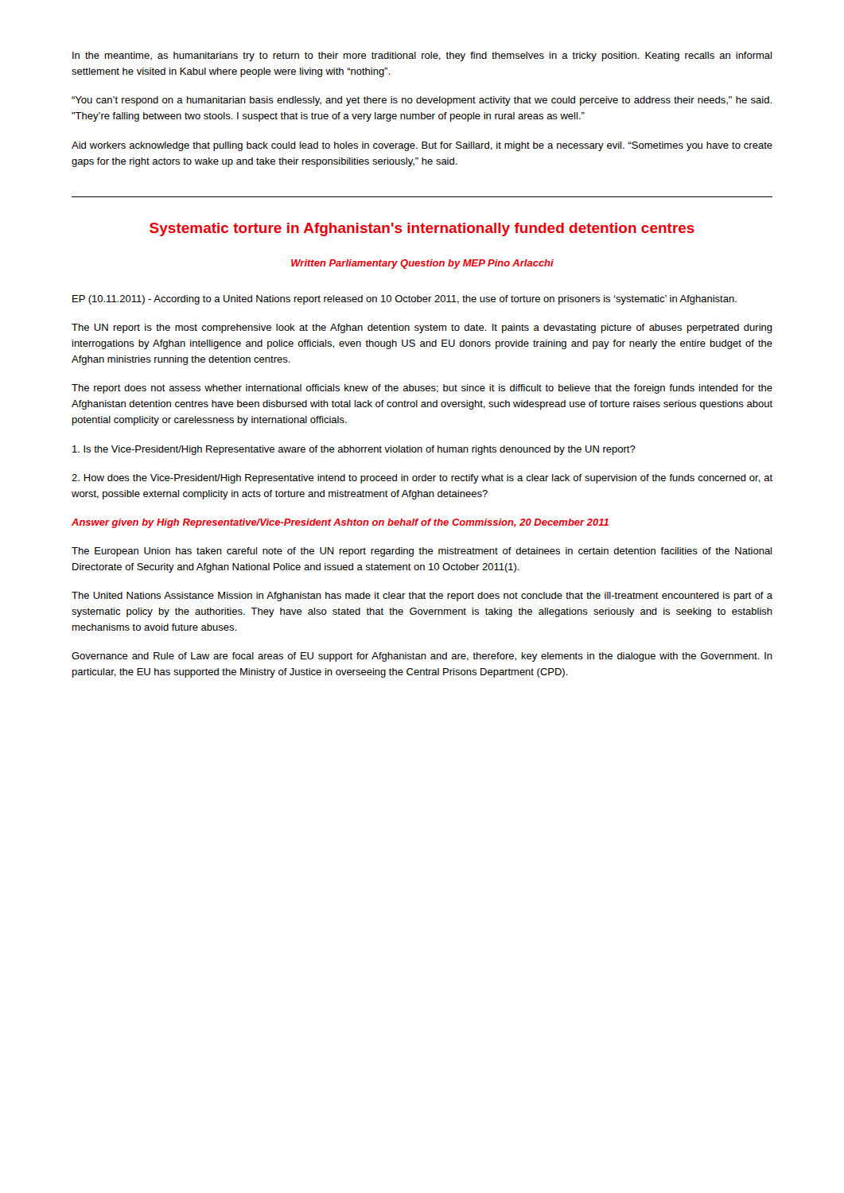In the meantime, as humanitarians try to return to their more traditional role, they find themselves in a tricky position. Keating recalls an informal settlement he visited in Kabul where people were living with “nothing”.
“You can’t respond on a humanitarian basis endlessly, and yet there is no development activity that we could perceive to address their needs," he said. "They’re falling between two stools. I suspect that is true of a very large number of people in rural areas as well.”
Aid workers acknowledge that pulling back could lead to holes in coverage. But for Saillard, it might be a necessary evil. “Sometimes you have to create gaps for the right actors to wake up and take their responsibilities seriously,” he said.
Systematic torture in Afghanistan's internationally funded detention centres
Written Parliamentary Question by MEP Pino Arlacchi
EP (10.11.2011) - According to a United Nations report released on 10 October 2011, the use of torture on prisoners is ‘systematic’ in Afghanistan.
The UN report is the most comprehensive look at the Afghan detention system to date. It paints a devastating picture of abuses perpetrated during interrogations by Afghan intelligence and police officials, even though US and EU donors provide training and pay for nearly the entire budget of the Afghan ministries running the detention centres.
The report does not assess whether international officials knew of the abuses; but since it is difficult to believe that the foreign funds intended for the Afghanistan detention centres have been disbursed with total lack of control and oversight, such widespread use of torture raises serious questions about potential complicity or carelessness by international officials.
1. Is the Vice-President/High Representative aware of the abhorrent violation of human rights denounced by the UN report?
2. How does the Vice-President/High Representative intend to proceed in order to rectify what is a clear lack of supervision of the funds concerned or, at worst, possible external complicity in acts of torture and mistreatment of Afghan detainees?
Answer given by High Representative/Vice-President Ashton on behalf of the Commission, 20 December 2011
The European Union has taken careful note of the UN report regarding the mistreatment of detainees in certain detention facilities of the National Directorate of Security and Afghan National Police and issued a statement on 10 October 2011(1).
The United Nations Assistance Mission in Afghanistan has made it clear that the report does not conclude that the ill-treatment encountered is part of a systematic policy by the authorities. They have also stated that the Government is taking the allegations seriously and is seeking to establish mechanisms to avoid future abuses.
Governance and Rule of Law are focal areas of EU support for Afghanistan and are, therefore, key elements in the dialogue with the Government. In particular, the EU has supported the Ministry of Justice in overseeing the Central Prisons Department (CPD).